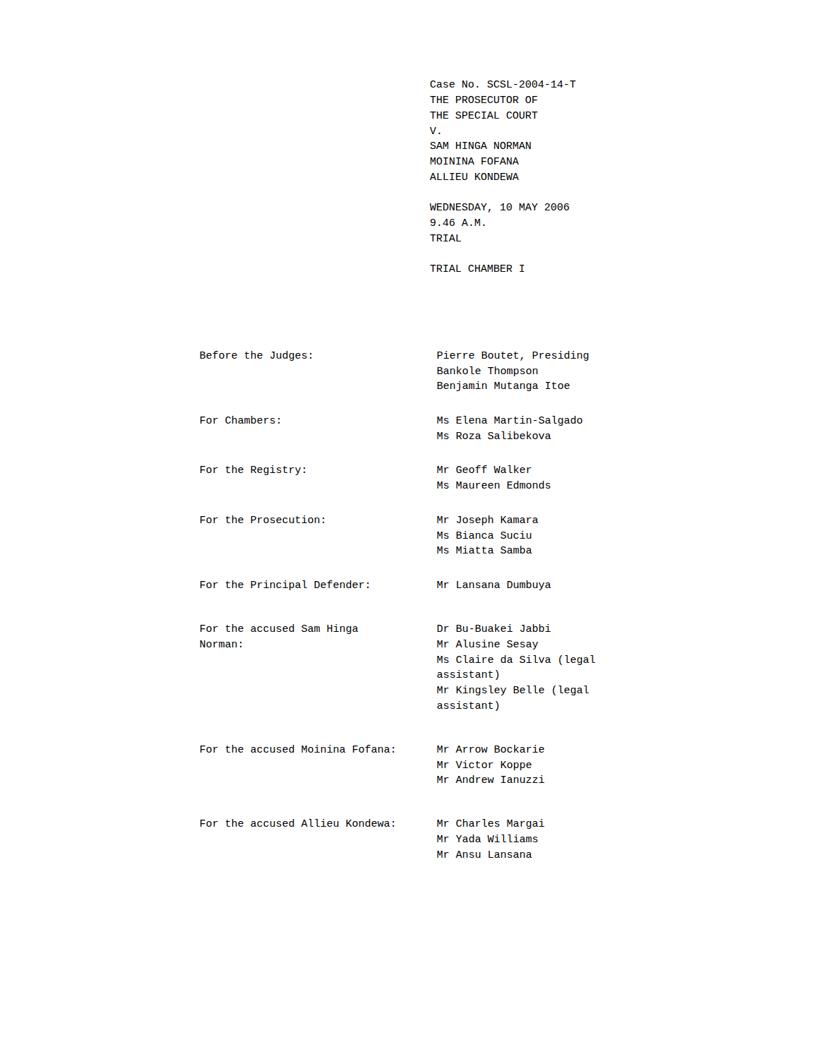Case No. SCSL-2004-14-T THE PROSECUTOR OF THE SPECIAL COURT V. SAM HINGA NORMAN MOININA FOFANA ALLIEU KONDEWA WEDNESDAY, 10 MAY 2006 9.46 A.M. TRIAL TRIAL CHAMBER I
| Before the Judges: | Pierre Boutet, Presiding Bankole Thompson Benjamin Mutanga Itoe |
| For Chambers: | Ms Elena Martin-Salgado Ms Roza Salibekova |
| For the Registry: | Mr Geoff Walker Ms Maureen Edmonds |
| For the Prosecution: | Mr Joseph Kamara Ms Bianca Suciu Ms Miatta Samba |
| For the Principal Defender: | Mr Lansana Dumbuya |
| For the accused Sam Hinga Norman: | Dr Bu-Buakei Jabbi Mr Alusine Sesay Ms Claire da Silva (legal assistant) Mr Kingsley Belle (legal assistant) |
| For the accused Moinina Fofana: | Mr Arrow Bockarie Mr Victor Koppe Mr Andrew Ianuzzi |
| For the accused Allieu Kondewa: | Mr Charles Margai Mr Yada Williams Mr Ansu Lansana |